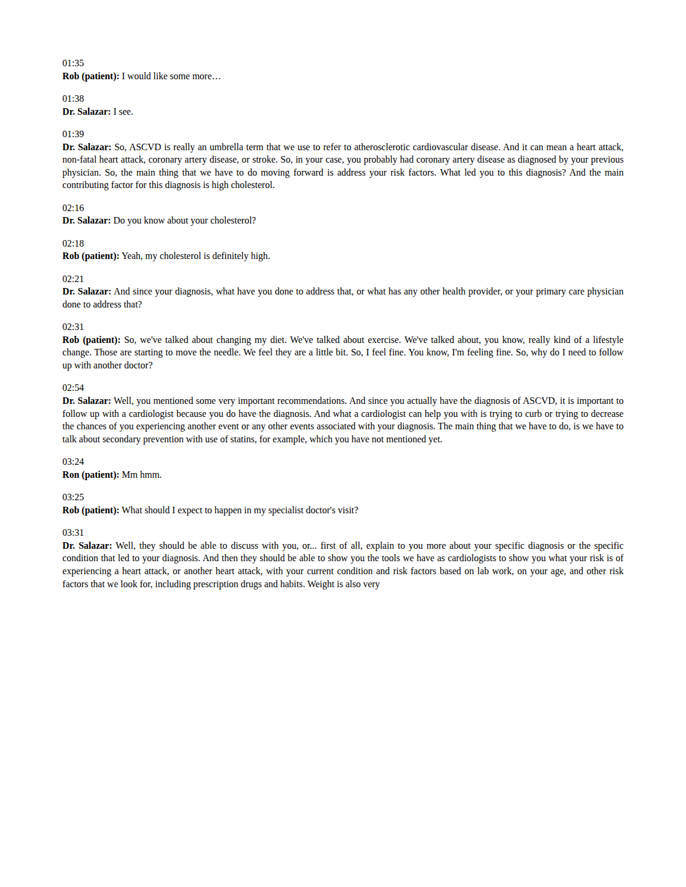01:35
Rob (patient): I would like some more…
01:38
Dr. Salazar: I see.
01:39
Dr. Salazar: So, ASCVD is really an umbrella term that we use to refer to atherosclerotic cardiovascular disease. And it can mean a heart attack, non-fatal heart attack, coronary artery disease, or stroke. So, in your case, you probably had coronary artery disease as diagnosed by your previous physician. So, the main thing that we have to do moving forward is address your risk factors. What led you to this diagnosis? And the main contributing factor for this diagnosis is high cholesterol.
02:16
Dr. Salazar: Do you know about your cholesterol?
02:18
Rob (patient): Yeah, my cholesterol is definitely high.
02:21
Dr. Salazar: And since your diagnosis, what have you done to address that, or what has any other health provider, or your primary care physician done to address that?
02:31
Rob (patient): So, we've talked about changing my diet. We've talked about exercise. We've talked about, you know, really kind of a lifestyle change. Those are starting to move the needle. We feel they are a little bit. So, I feel fine. You know, I'm feeling fine. So, why do I need to follow up with another doctor?
02:54
Dr. Salazar: Well, you mentioned some very important recommendations. And since you actually have the diagnosis of ASCVD, it is important to follow up with a cardiologist because you do have the diagnosis. And what a cardiologist can help you with is trying to curb or trying to decrease the chances of you experiencing another event or any other events associated with your diagnosis. The main thing that we have to do, is we have to talk about secondary prevention with use of statins, for example, which you have not mentioned yet.
03:24
Ron (patient): Mm hmm.
03:25
Rob (patient): What should I expect to happen in my specialist doctor's visit?
03:31
Dr. Salazar: Well, they should be able to discuss with you, or... first of all, explain to you more about your specific diagnosis or the specific condition that led to your diagnosis. And then they should be able to show you the tools we have as cardiologists to show you what your risk is of experiencing a heart attack, or another heart attack, with your current condition and risk factors based on lab work, on your age, and other risk factors that we look for, including prescription drugs and habits. Weight is also very